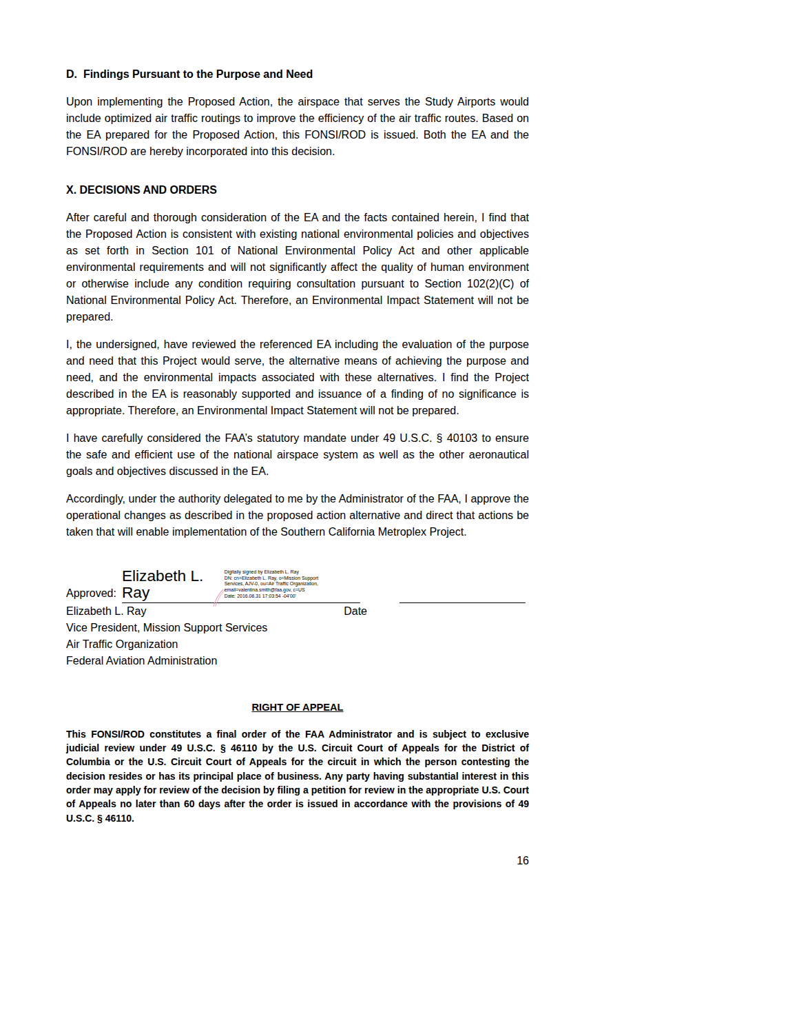D. Findings Pursuant to the Purpose and Need
Upon implementing the Proposed Action, the airspace that serves the Study Airports would include optimized air traffic routings to improve the efficiency of the air traffic routes. Based on the EA prepared for the Proposed Action, this FONSI/ROD is issued. Both the EA and the FONSI/ROD are hereby incorporated into this decision.
X. DECISIONS AND ORDERS
After careful and thorough consideration of the EA and the facts contained herein, I find that the Proposed Action is consistent with existing national environmental policies and objectives as set forth in Section 101 of National Environmental Policy Act and other applicable environmental requirements and will not significantly affect the quality of human environment or otherwise include any condition requiring consultation pursuant to Section 102(2)(C) of National Environmental Policy Act. Therefore, an Environmental Impact Statement will not be prepared.
I, the undersigned, have reviewed the referenced EA including the evaluation of the purpose and need that this Project would serve, the alternative means of achieving the purpose and need, and the environmental impacts associated with these alternatives. I find the Project described in the EA is reasonably supported and issuance of a finding of no significance is appropriate. Therefore, an Environmental Impact Statement will not be prepared.
I have carefully considered the FAA’s statutory mandate under 49 U.S.C. § 40103 to ensure the safe and efficient use of the national airspace system as well as the other aeronautical goals and objectives discussed in the EA.
Accordingly, under the authority delegated to me by the Administrator of the FAA, I approve the operational changes as described in the proposed action alternative and direct that actions be taken that will enable implementation of the Southern California Metroplex Project.
Approved:
Elizabeth L.
Ray
Digitally signed by Elizabeth L. Ray
DN: cn=Elizabeth L. Ray, o=Mission Support
Services, AJV-0, ou=Air Traffic Organization,
email=valentina.smith@faa.gov, c=US
Date: 2016.08.31 17:03:54 -04'00'
Elizabeth L. Ray
Vice President, Mission Support Services
Air Traffic Organization
Federal Aviation Administration
Date
RIGHT OF APPEAL
This FONSI/ROD constitutes a final order of the FAA Administrator and is subject to exclusive judicial review under 49 U.S.C. § 46110 by the U.S. Circuit Court of Appeals for the District of Columbia or the U.S. Circuit Court of Appeals for the circuit in which the person contesting the decision resides or has its principal place of business. Any party having substantial interest in this order may apply for review of the decision by filing a petition for review in the appropriate U.S. Court of Appeals no later than 60 days after the order is issued in accordance with the provisions of 49 U.S.C. § 46110.
16